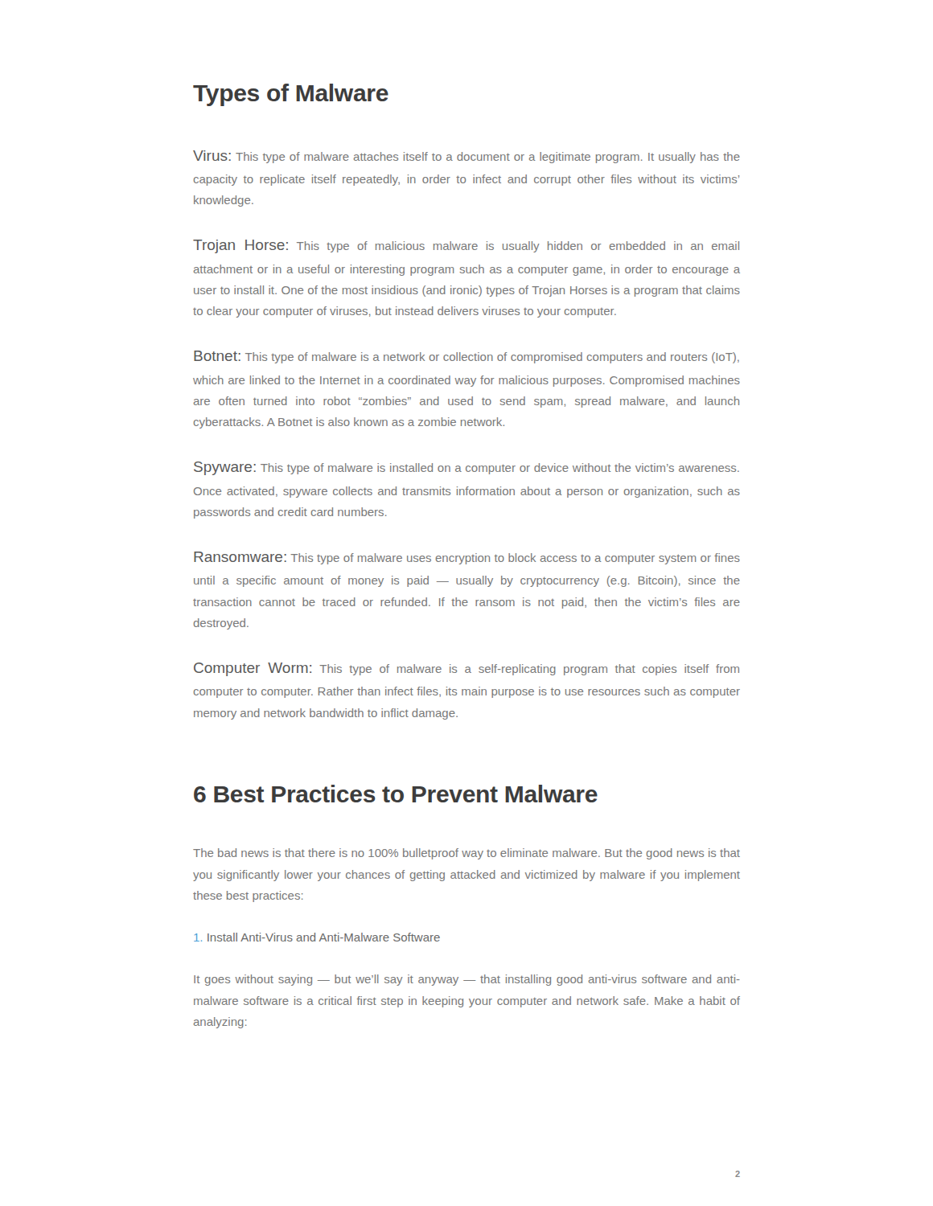Types of Malware
Virus: This type of malware attaches itself to a document or a legitimate program. It usually has the capacity to replicate itself repeatedly, in order to infect and corrupt other files without its victims’ knowledge.
Trojan Horse: This type of malicious malware is usually hidden or embedded in an email attachment or in a useful or interesting program such as a computer game, in order to encourage a user to install it. One of the most insidious (and ironic) types of Trojan Horses is a program that claims to clear your computer of viruses, but instead delivers viruses to your computer.
Botnet: This type of malware is a network or collection of compromised computers and routers (IoT), which are linked to the Internet in a coordinated way for malicious purposes. Compromised machines are often turned into robot “zombies” and used to send spam, spread malware, and launch cyberattacks. A Botnet is also known as a zombie network.
Spyware: This type of malware is installed on a computer or device without the victim’s awareness. Once activated, spyware collects and transmits information about a person or organization, such as passwords and credit card numbers.
Ransomware: This type of malware uses encryption to block access to a computer system or fines until a specific amount of money is paid — usually by cryptocurrency (e.g. Bitcoin), since the transaction cannot be traced or refunded. If the ransom is not paid, then the victim’s files are destroyed.
Computer Worm: This type of malware is a self-replicating program that copies itself from computer to computer. Rather than infect files, its main purpose is to use resources such as computer memory and network bandwidth to inflict damage.
6 Best Practices to Prevent Malware
The bad news is that there is no 100% bulletproof way to eliminate malware. But the good news is that you significantly lower your chances of getting attacked and victimized by malware if you implement these best practices:
1. Install Anti-Virus and Anti-Malware Software
It goes without saying — but we’ll say it anyway — that installing good anti-virus software and anti-malware software is a critical first step in keeping your computer and network safe. Make a habit of analyzing:
2